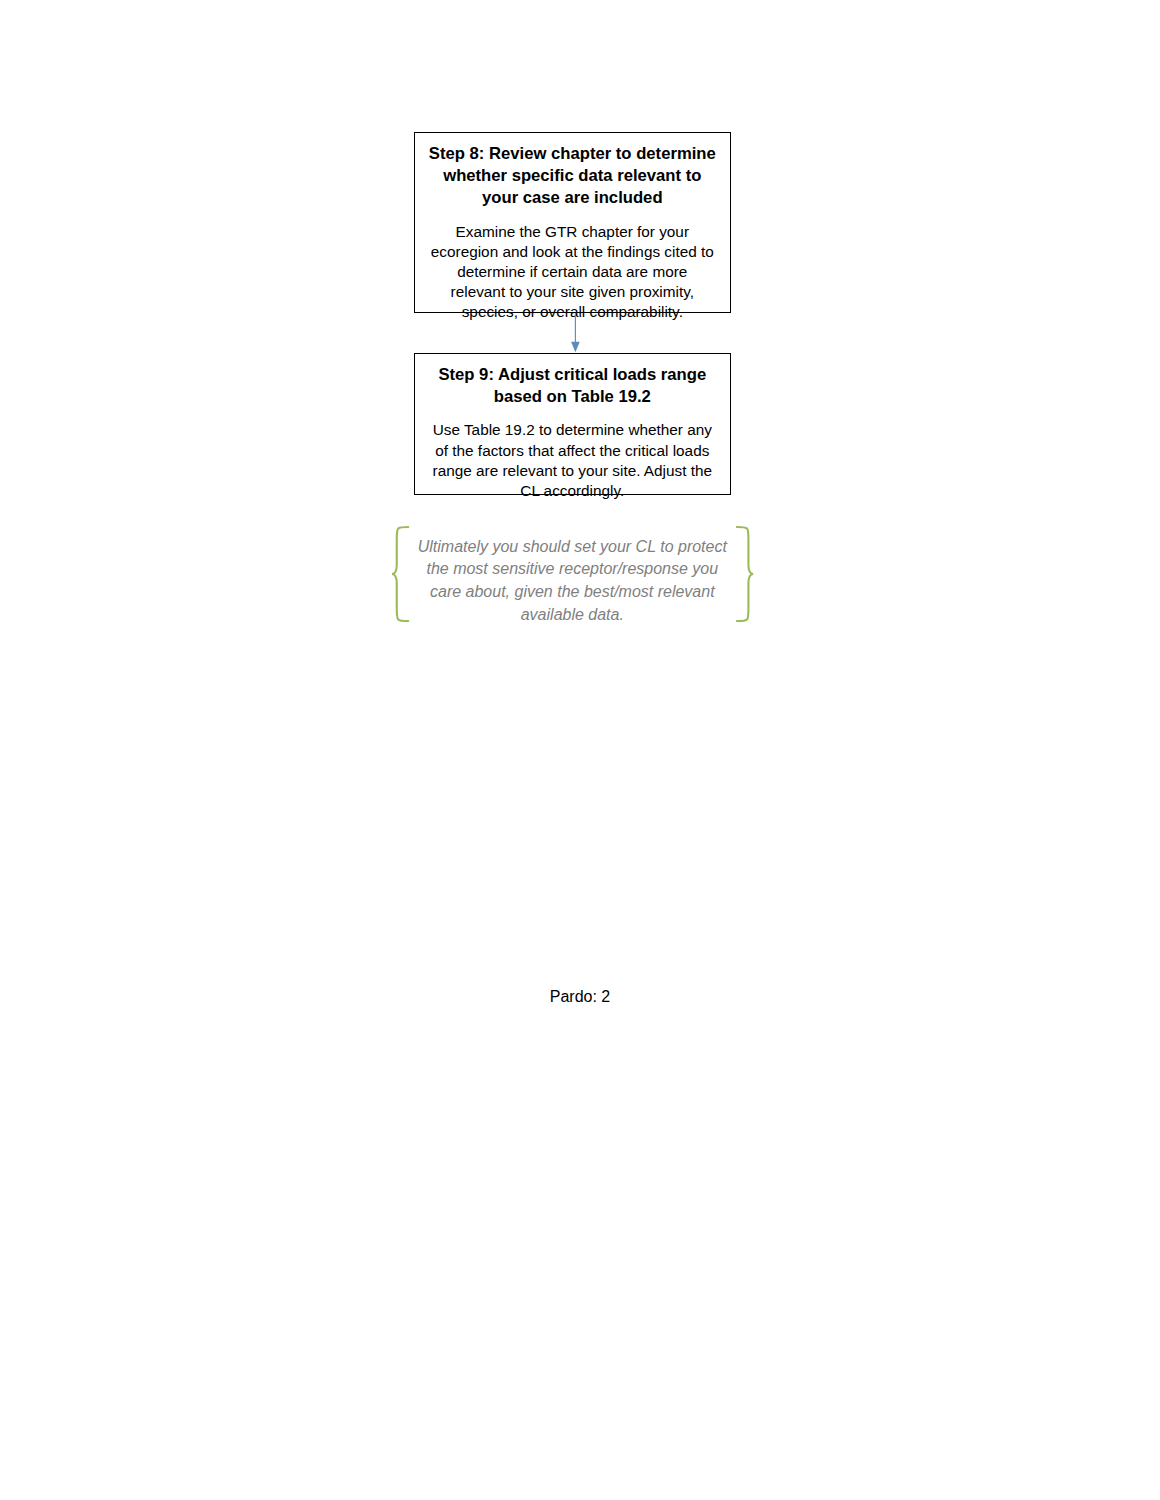Step 8: Review chapter to determine whether specific data relevant to your case are included
Examine the GTR chapter for your ecoregion and look at the findings cited to determine if certain data are more relevant to your site given proximity, species, or overall comparability.
Step 9: Adjust critical loads range based on Table 19.2
Use Table 19.2 to determine whether any of the factors that affect the critical loads range are relevant to your site. Adjust the CL accordingly.
Ultimately you should set your CL to protect the most sensitive receptor/response you care about, given the best/most relevant available data.
Pardo: 2